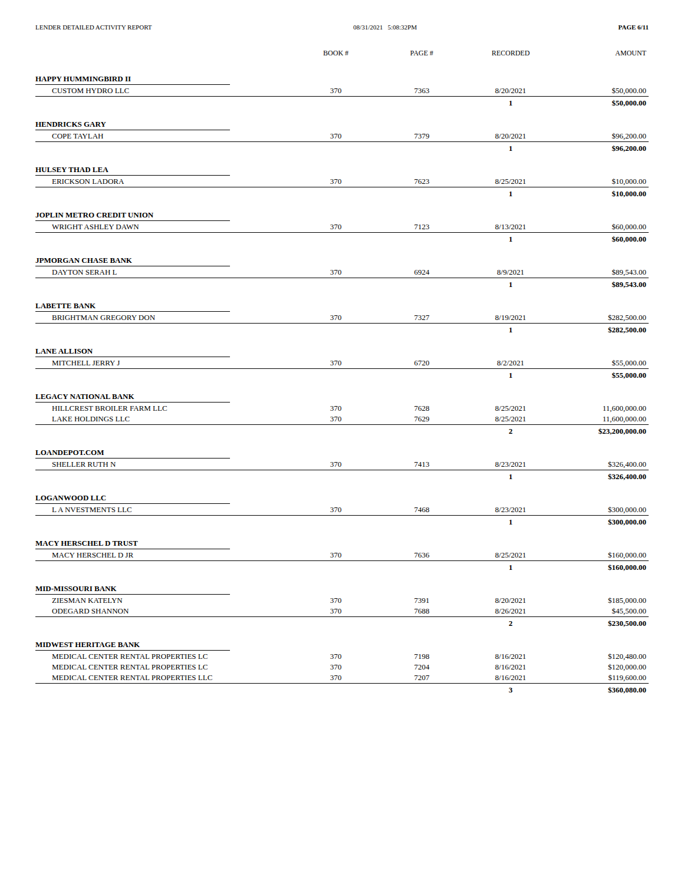LENDER DETAILED ACTIVITY REPORT
08/31/2021 5:08:32PM
PAGE 6/11
| | BOOK # | PAGE # | RECORDED | AMOUNT |
| --- | --- | --- | --- | --- |
| HAPPY HUMMINGBIRD II |
| CUSTOM HYDRO LLC | 370 | 7363 | 8/20/2021 | $50,000.00 |
| | | | 1 | $50,000.00 |
| HENDRICKS GARY |
| COPE TAYLAH | 370 | 7379 | 8/20/2021 | $96,200.00 |
| | | | 1 | $96,200.00 |
| HULSEY THAD LEA |
| ERICKSON LADORA | 370 | 7623 | 8/25/2021 | $10,000.00 |
| | | | 1 | $10,000.00 |
| JOPLIN METRO CREDIT UNION |
| WRIGHT ASHLEY DAWN | 370 | 7123 | 8/13/2021 | $60,000.00 |
| | | | 1 | $60,000.00 |
| JPMORGAN CHASE BANK |
| DAYTON SERAH L | 370 | 6924 | 8/9/2021 | $89,543.00 |
| | | | 1 | $89,543.00 |
| LABETTE BANK |
| BRIGHTMAN GREGORY DON | 370 | 7327 | 8/19/2021 | $282,500.00 |
| | | | 1 | $282,500.00 |
| LANE ALLISON |
| MITCHELL JERRY J | 370 | 6720 | 8/2/2021 | $55,000.00 |
| | | | 1 | $55,000.00 |
| LEGACY NATIONAL BANK |
| HILLCREST BROILER FARM LLC | 370 | 7628 | 8/25/2021 | 11,600,000.00 |
| LAKE HOLDINGS LLC | 370 | 7629 | 8/25/2021 | 11,600,000.00 |
| | | | 2 | $23,200,000.00 |
| LOANDEPOT.COM |
| SHELLER RUTH N | 370 | 7413 | 8/23/2021 | $326,400.00 |
| | | | 1 | $326,400.00 |
| LOGANWOOD LLC |
| L A NVESTMENTS LLC | 370 | 7468 | 8/23/2021 | $300,000.00 |
| | | | 1 | $300,000.00 |
| MACY HERSCHEL D TRUST |
| MACY HERSCHEL D JR | 370 | 7636 | 8/25/2021 | $160,000.00 |
| | | | 1 | $160,000.00 |
| MID-MISSOURI BANK |
| ZIESMAN KATELYN | 370 | 7391 | 8/20/2021 | $185,000.00 |
| ODEGARD SHANNON | 370 | 7688 | 8/26/2021 | $45,500.00 |
| | | | 2 | $230,500.00 |
| MIDWEST HERITAGE BANK |
| MEDICAL CENTER RENTAL PROPERTIES LC | 370 | 7198 | 8/16/2021 | $120,480.00 |
| MEDICAL CENTER RENTAL PROPERTIES LC | 370 | 7204 | 8/16/2021 | $120,000.00 |
| MEDICAL CENTER RENTAL PROPERTIES LLC | 370 | 7207 | 8/16/2021 | $119,600.00 |
| | | | 3 | $360,080.00 |